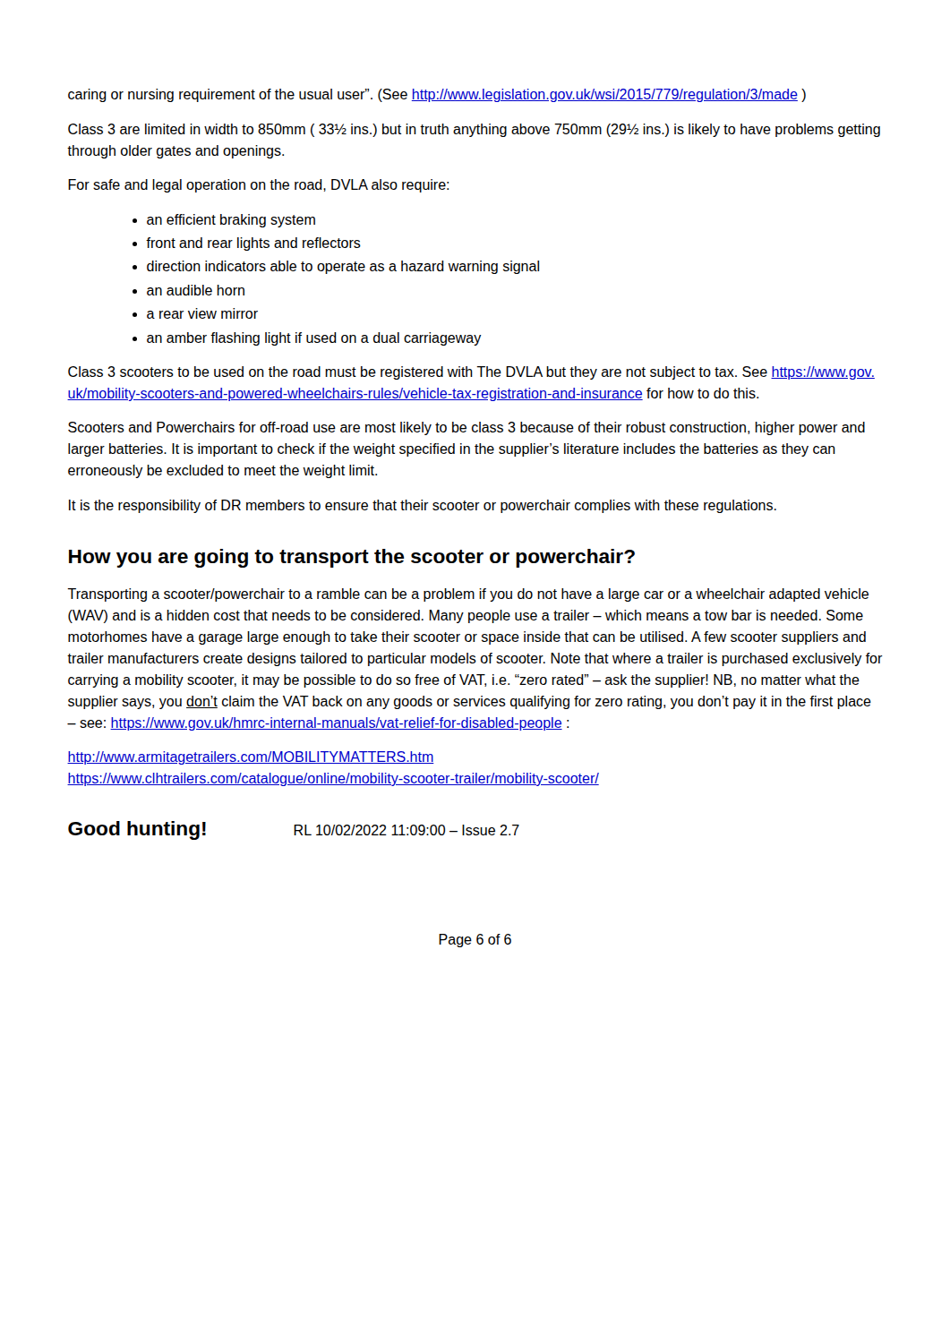caring or nursing requirement of the usual user”. (See http://www.legislation.gov.uk/wsi/2015/779/regulation/3/made )
Class 3 are limited in width to 850mm ( 33½ ins.) but in truth anything above 750mm (29½ ins.) is likely to have problems getting through older gates and openings.
For safe and legal operation on the road, DVLA also require:
an efficient braking system
front and rear lights and reflectors
direction indicators able to operate as a hazard warning signal
an audible horn
a rear view mirror
an amber flashing light if used on a dual carriageway
Class 3 scooters to be used on the road must be registered with The DVLA but they are not subject to tax. See https://www.gov.uk/mobility-scooters-and-powered-wheelchairs-rules/vehicle-tax-registration-and-insurance for how to do this.
Scooters and Powerchairs for off-road use are most likely to be class 3 because of their robust construction, higher power and larger batteries. It is important to check if the weight specified in the supplier’s literature includes the batteries as they can erroneously be excluded to meet the weight limit.
It is the responsibility of DR members to ensure that their scooter or powerchair complies with these regulations.
How you are going to transport the scooter or powerchair?
Transporting a scooter/powerchair to a ramble can be a problem if you do not have a large car or a wheelchair adapted vehicle (WAV) and is a hidden cost that needs to be considered. Many people use a trailer – which means a tow bar is needed. Some motorhomes have a garage large enough to take their scooter or space inside that can be utilised. A few scooter suppliers and trailer manufacturers create designs tailored to particular models of scooter. Note that where a trailer is purchased exclusively for carrying a mobility scooter, it may be possible to do so free of VAT, i.e. “zero rated” – ask the supplier! NB, no matter what the supplier says, you don’t claim the VAT back on any goods or services qualifying for zero rating, you don’t pay it in the first place – see: https://www.gov.uk/hmrc-internal-manuals/vat-relief-for-disabled-people :
http://www.armitagetrailers.com/MOBILITYMATTERS.htm https://www.clhtrailers.com/catalogue/online/mobility-scooter-trailer/mobility-scooter/
Good hunting!
RL 10/02/2022 11:09:00 – Issue 2.7
Page 6 of 6